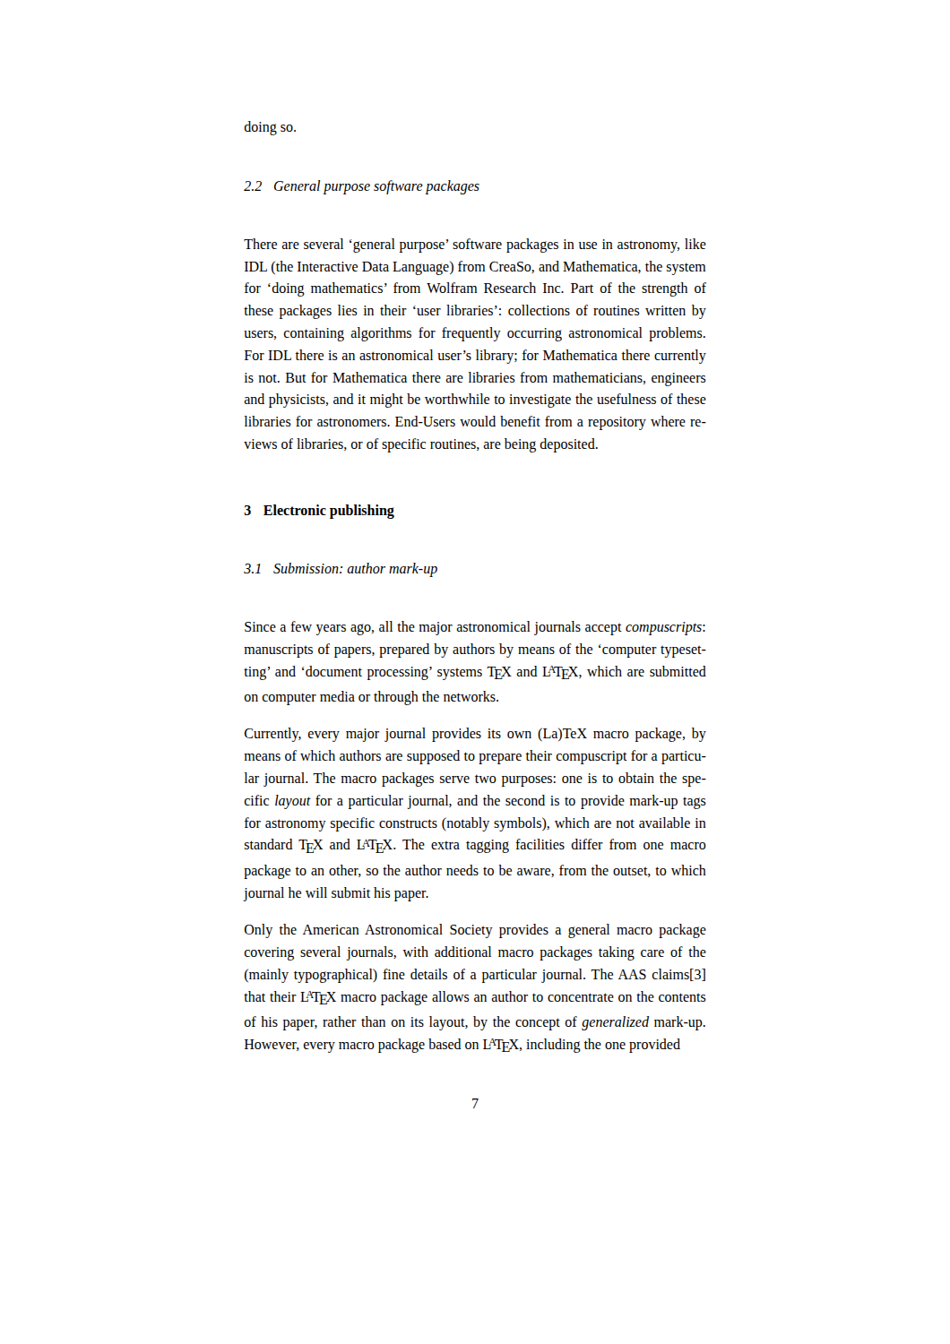doing so.
2.2 General purpose software packages
There are several ‘general purpose’ software packages in use in astronomy, like IDL (the Interactive Data Language) from CreaSo, and Mathematica, the system for ‘doing mathematics’ from Wolfram Research Inc. Part of the strength of these packages lies in their ‘user libraries’: collections of routines written by users, containing algorithms for frequently occurring astronomical problems. For IDL there is an astronomical user’s library; for Mathematica there currently is not. But for Mathematica there are libraries from mathematicians, engineers and physicists, and it might be worthwhile to investigate the usefulness of these libraries for astronomers. End-Users would benefit from a repository where reviews of libraries, or of specific routines, are being deposited.
3 Electronic publishing
3.1 Submission: author mark-up
Since a few years ago, all the major astronomical journals accept compuscripts: manuscripts of papers, prepared by authors by means of the ‘computer typesetting’ and ‘document processing’ systems TEX and LATEX, which are submitted on computer media or through the networks.
Currently, every major journal provides its own (La)TeX macro package, by means of which authors are supposed to prepare their compuscript for a particular journal. The macro packages serve two purposes: one is to obtain the specific layout for a particular journal, and the second is to provide mark-up tags for astronomy specific constructs (notably symbols), which are not available in standard TEX and LATEX. The extra tagging facilities differ from one macro package to an other, so the author needs to be aware, from the outset, to which journal he will submit his paper.
Only the American Astronomical Society provides a general macro package covering several journals, with additional macro packages taking care of the (mainly typographical) fine details of a particular journal. The AAS claims[3] that their LATEX macro package allows an author to concentrate on the contents of his paper, rather than on its layout, by the concept of generalized mark-up. However, every macro package based on LATEX, including the one provided
7